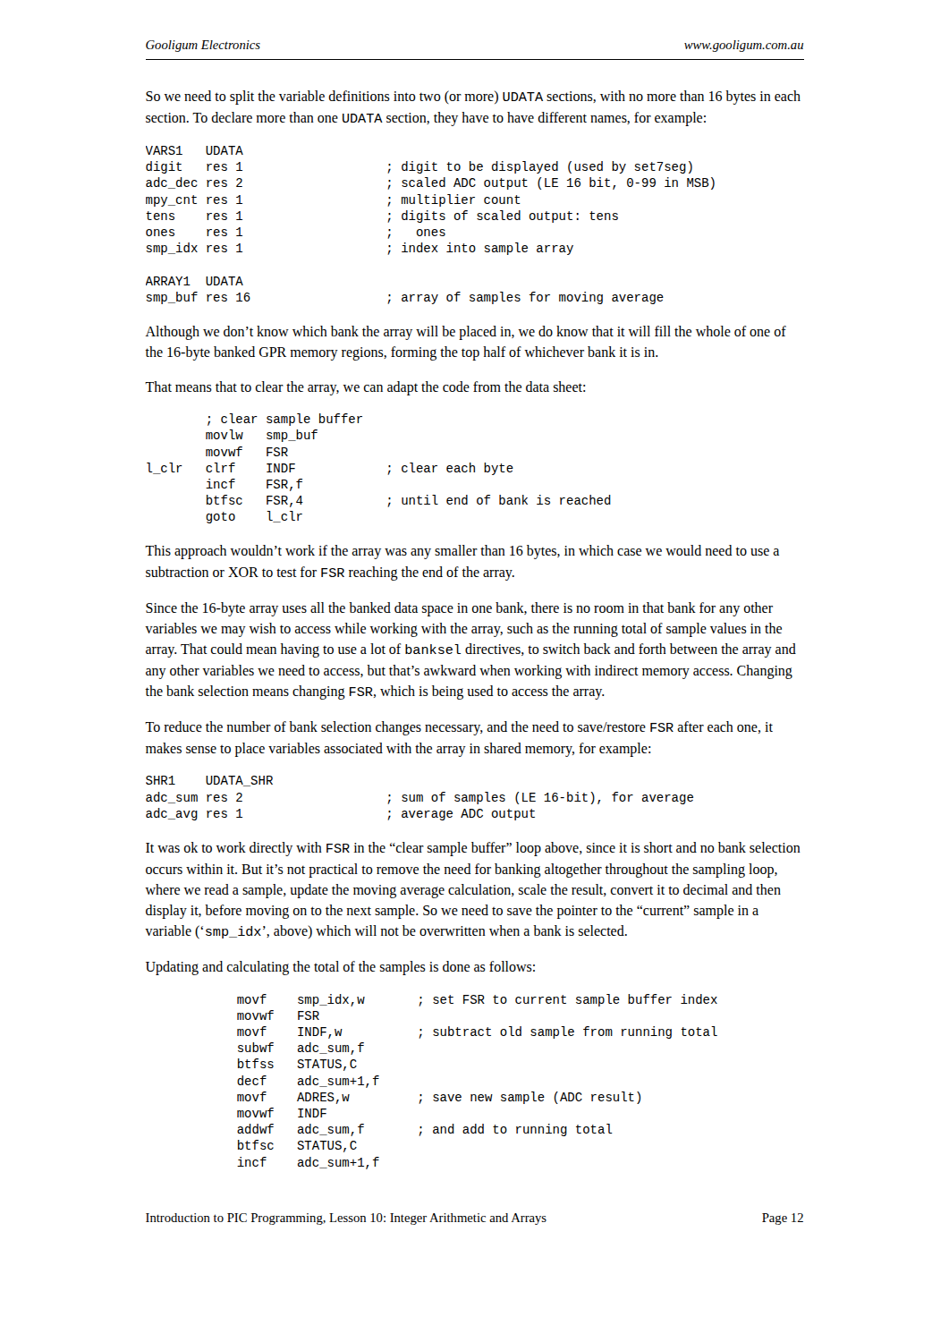Gooligum Electronics www.gooligum.com.au
So we need to split the variable definitions into two (or more) UDATA sections, with no more than 16 bytes in each section. To declare more than one UDATA section, they have to have different names, for example:
VARS1   UDATA
digit   res 1                   ; digit to be displayed (used by set7seg)
adc_dec res 2                   ; scaled ADC output (LE 16 bit, 0-99 in MSB)
mpy_cnt res 1                   ; multiplier count
tens    res 1                   ; digits of scaled output: tens
ones    res 1                   ;   ones
smp_idx res 1                   ; index into sample array

ARRAY1  UDATA
smp_buf res 16                  ; array of samples for moving average
Although we don’t know which bank the array will be placed in, we do know that it will fill the whole of one of the 16-byte banked GPR memory regions, forming the top half of whichever bank it is in.
That means that to clear the array, we can adapt the code from the data sheet:
        ; clear sample buffer
        movlw   smp_buf
        movwf   FSR
l_clr   clrf    INDF            ; clear each byte
        incf    FSR,f
        btfsc   FSR,4           ; until end of bank is reached
        goto    l_clr
This approach wouldn’t work if the array was any smaller than 16 bytes, in which case we would need to use a subtraction or XOR to test for FSR reaching the end of the array.
Since the 16-byte array uses all the banked data space in one bank, there is no room in that bank for any other variables we may wish to access while working with the array, such as the running total of sample values in the array. That could mean having to use a lot of banksel directives, to switch back and forth between the array and any other variables we need to access, but that’s awkward when working with indirect memory access. Changing the bank selection means changing FSR, which is being used to access the array.
To reduce the number of bank selection changes necessary, and the need to save/restore FSR after each one, it makes sense to place variables associated with the array in shared memory, for example:
SHR1    UDATA_SHR
adc_sum res 2                   ; sum of samples (LE 16-bit), for average
adc_avg res 1                   ; average ADC output
It was ok to work directly with FSR in the “clear sample buffer” loop above, since it is short and no bank selection occurs within it. But it’s not practical to remove the need for banking altogether throughout the sampling loop, where we read a sample, update the moving average calculation, scale the result, convert it to decimal and then display it, before moving on to the next sample. So we need to save the pointer to the “current” sample in a variable (‘smp_idx’, above) which will not be overwritten when a bank is selected.
Updating and calculating the total of the samples is done as follows:
        movf    smp_idx,w       ; set FSR to current sample buffer index
        movwf   FSR
        movf    INDF,w          ; subtract old sample from running total
        subwf   adc_sum,f
        btfss   STATUS,C
        decf    adc_sum+1,f
        movf    ADRES,w         ; save new sample (ADC result)
        movwf   INDF
        addwf   adc_sum,f       ; and add to running total
        btfsc   STATUS,C
        incf    adc_sum+1,f
Introduction to PIC Programming, Lesson 10: Integer Arithmetic and Arrays Page 12